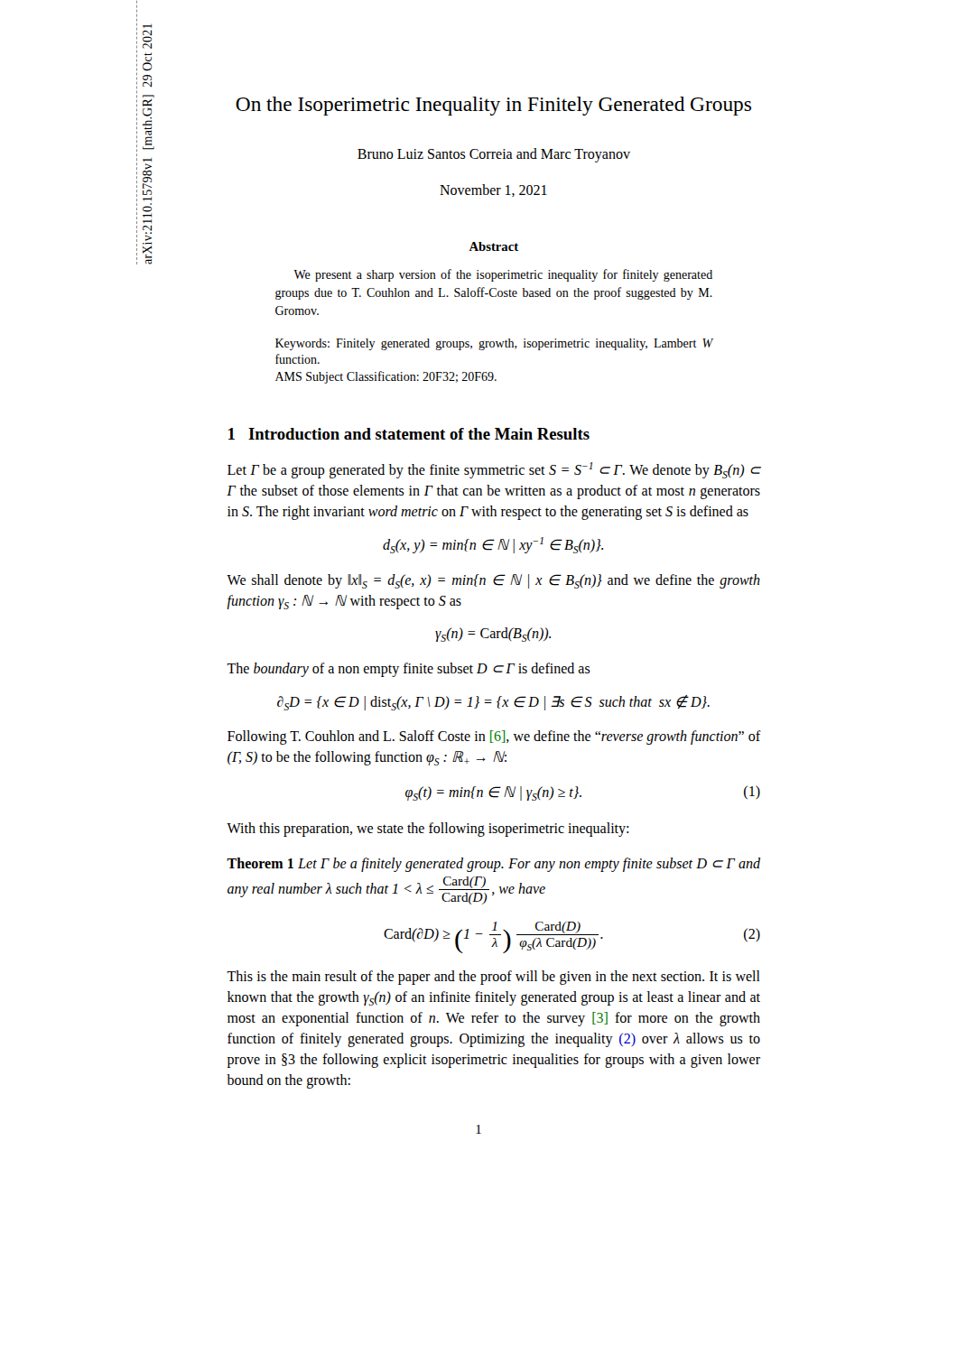arXiv:2110.15798v1 [math.GR] 29 Oct 2021
On the Isoperimetric Inequality in Finitely Generated Groups
Bruno Luiz Santos Correia and Marc Troyanov
November 1, 2021
Abstract
We present a sharp version of the isoperimetric inequality for finitely generated groups due to T. Couhlon and L. Saloff-Coste based on the proof suggested by M. Gromov.
Keywords: Finitely generated groups, growth, isoperimetric inequality, Lambert W function.
AMS Subject Classification: 20F32; 20F69.
1 Introduction and statement of the Main Results
Let Γ be a group generated by the finite symmetric set S = S−1 ⊂ Γ. We denote by BS(n) ⊂ Γ the subset of those elements in Γ that can be written as a product of at most n generators in S. The right invariant word metric on Γ with respect to the generating set S is defined as
dS(x, y) = min{n ∈ ℕ | xy−1 ∈ BS(n)}.
We shall denote by ‖x‖S = dS(e, x) = min{n ∈ ℕ | x ∈ BS(n)} and we define the growth function γS : ℕ → ℕ with respect to S as
γS(n) = Card(BS(n)).
The boundary of a non empty finite subset D ⊂ Γ is defined as
∂SD = {x ∈ D | distS(x, Γ \ D) = 1} = {x ∈ D | ∃s ∈ S such that sx ∉ D}.
Following T. Couhlon and L. Saloff Coste in [6], we define the “reverse growth function” of (Γ, S) to be the following function φS : ℝ+ → ℕ:
φS(t) = min{n ∈ ℕ | γS(n) ≥ t}. (1)
With this preparation, we state the following isoperimetric inequality:
Theorem 1 Let Γ be a finitely generated group. For any non empty finite subset D ⊂ Γ and any real number λ such that 1 < λ ≤ Card(Γ) Card(D), we have
Card(∂D) ≥ (1 − 1 λ) Card(D) φS(λ Card(D)). (2)
This is the main result of the paper and the proof will be given in the next section. It is well known that the growth γS(n) of an infinite finitely generated group is at least a linear and at most an exponential function of n. We refer to the survey [3] for more on the growth function of finitely generated groups. Optimizing the inequality (2) over λ allows us to prove in §3 the following explicit isoperimetric inequalities for groups with a given lower bound on the growth:
1